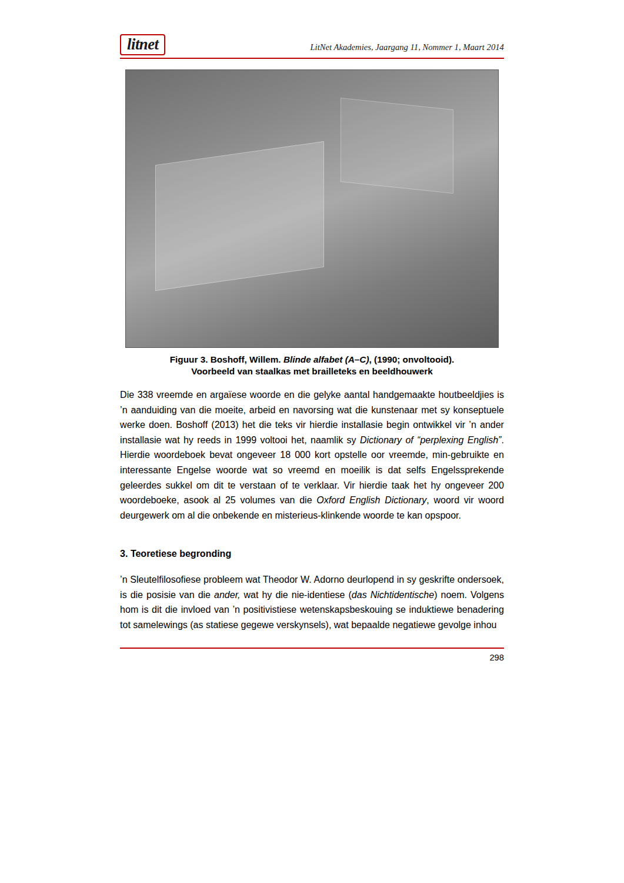litnet
LitNet Akademies, Jaargang 11, Nommer 1, Maart 2014
Figuur 3. Boshoff, Willem. Blinde alfabet (A–C), (1990; onvoltooid). Voorbeeld van staalkas met brailleteks en beeldhouwerk
Die 338 vreemde en argaïese woorde en die gelyke aantal handgemaakte houtbeeldjies is ’n aanduiding van die moeite, arbeid en navorsing wat die kunstenaar met sy konseptuele werke doen. Boshoff (2013) het die teks vir hierdie installasie begin ontwikkel vir ’n ander installasie wat hy reeds in 1999 voltooi het, naamlik sy Dictionary of “perplexing English”. Hierdie woordeboek bevat ongeveer 18 000 kort opstelle oor vreemde, min-gebruikte en interessante Engelse woorde wat so vreemd en moeilik is dat selfs Engelssprekende geleerdes sukkel om dit te verstaan of te verklaar. Vir hierdie taak het hy ongeveer 200 woordeboeke, asook al 25 volumes van die Oxford English Dictionary, woord vir woord deurgewerk om al die onbekende en misterieus-klinkende woorde te kan opspoor.
3. Teoretiese begronding
’n Sleutelfilosofiese probleem wat Theodor W. Adorno deurlopend in sy geskrifte ondersoek, is die posisie van die ander, wat hy die nie-identiese (das Nichtidentische) noem. Volgens hom is dit die invloed van ’n positivistiese wetenskapsbeskouing se induktiewe benadering tot samelewings (as statiese gegewe verskynsels), wat bepaalde negatiewe gevolge inhou
298